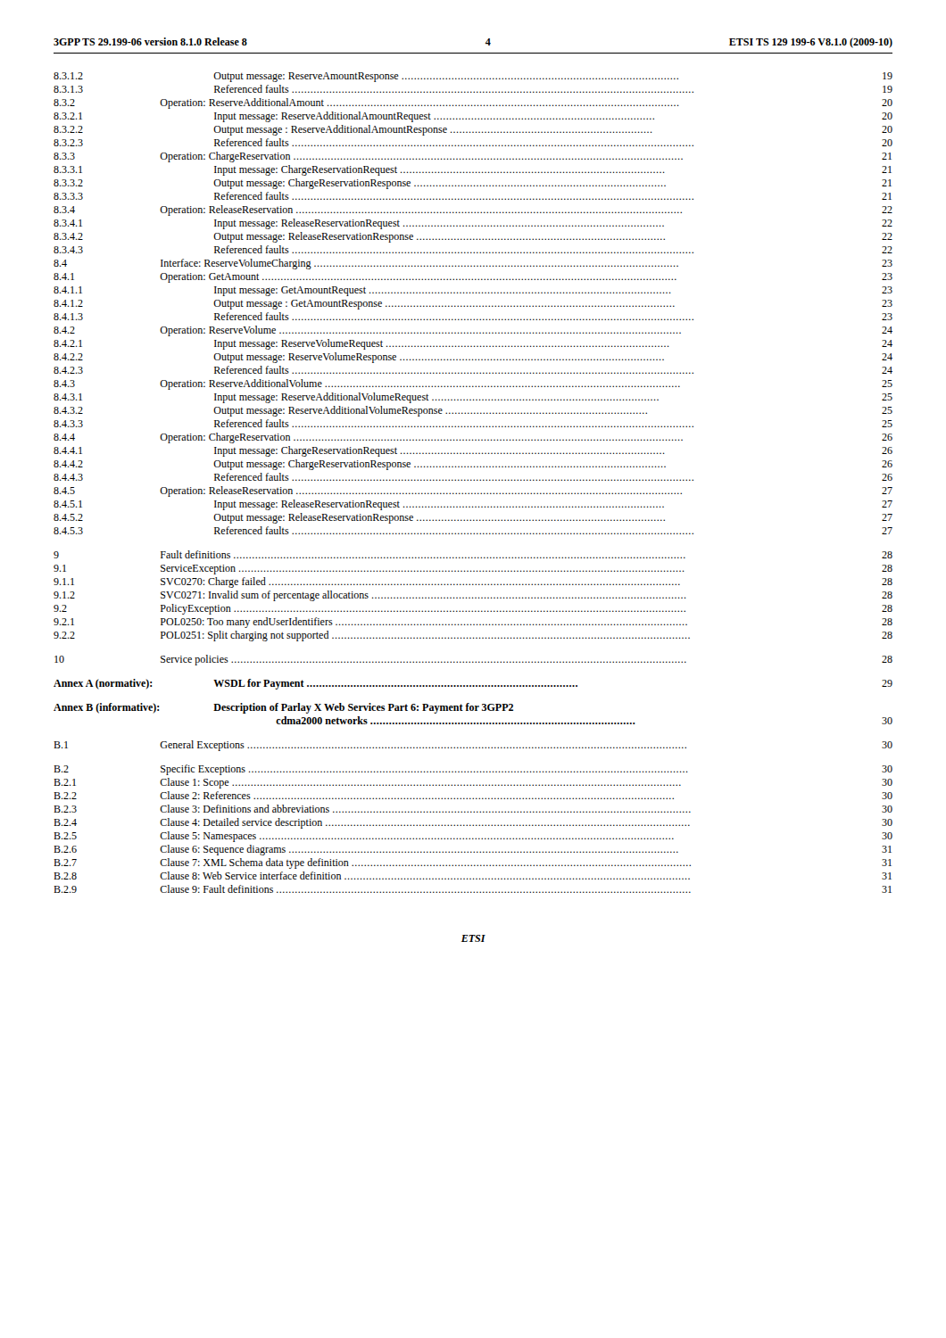3GPP TS 29.199-06 version 8.1.0 Release 8
4
ETSI TS 129 199-6 V8.1.0 (2009-10)
| 8.3.1.2 | Output message: ReserveAmountResponse ......................................................................................... | 19 |
| 8.3.1.3 | Referenced faults ................................................................................................................................. | 19 |
| 8.3.2 | Operation: ReserveAdditionalAmount ................................................................................................................. | 20 |
| 8.3.2.1 | Input message: ReserveAdditionalAmountRequest ....................................................................... | 20 |
| 8.3.2.2 | Output message : ReserveAdditionalAmountResponse ................................................................. | 20 |
| 8.3.2.3 | Referenced faults ................................................................................................................................. | 20 |
| 8.3.3 | Operation: ChargeReservation ............................................................................................................................. | 21 |
| 8.3.3.1 | Input message: ChargeReservationRequest ..................................................................................... | 21 |
| 8.3.3.2 | Output message: ChargeReservationResponse ................................................................................. | 21 |
| 8.3.3.3 | Referenced faults ................................................................................................................................. | 21 |
| 8.3.4 | Operation: ReleaseReservation ............................................................................................................................ | 22 |
| 8.3.4.1 | Input message: ReleaseReservationRequest .................................................................................... | 22 |
| 8.3.4.2 | Output message: ReleaseReservationResponse ................................................................................ | 22 |
| 8.3.4.3 | Referenced faults ................................................................................................................................. | 22 |
| 8.4 | Interface: ReserveVolumeCharging ..................................................................................................................... | 23 |
| 8.4.1 | Operation: GetAmount ..................................................................................................................................... | 23 |
| 8.4.1.1 | Input message: GetAmountRequest ................................................................................................. | 23 |
| 8.4.1.2 | Output message : GetAmountResponse ............................................................................................. | 23 |
| 8.4.1.3 | Referenced faults ................................................................................................................................. | 23 |
| 8.4.2 | Operation: ReserveVolume ................................................................................................................................. | 24 |
| 8.4.2.1 | Input message: ReserveVolumeRequest ........................................................................................... | 24 |
| 8.4.2.2 | Output message: ReserveVolumeResponse ..................................................................................... | 24 |
| 8.4.2.3 | Referenced faults ................................................................................................................................. | 24 |
| 8.4.3 | Operation: ReserveAdditionalVolume .................................................................................................................. | 25 |
| 8.4.3.1 | Input message: ReserveAdditionalVolumeRequest ......................................................................... | 25 |
| 8.4.3.2 | Output message: ReserveAdditionalVolumeResponse ................................................................. | 25 |
| 8.4.3.3 | Referenced faults ................................................................................................................................. | 25 |
| 8.4.4 | Operation: ChargeReservation ............................................................................................................................. | 26 |
| 8.4.4.1 | Input message: ChargeReservationRequest ..................................................................................... | 26 |
| 8.4.4.2 | Output message: ChargeReservationResponse ................................................................................. | 26 |
| 8.4.4.3 | Referenced faults ................................................................................................................................. | 26 |
| 8.4.5 | Operation: ReleaseReservation ............................................................................................................................ | 27 |
| 8.4.5.1 | Input message: ReleaseReservationRequest .................................................................................... | 27 |
| 8.4.5.2 | Output message: ReleaseReservationResponse ................................................................................ | 27 |
| 8.4.5.3 | Referenced faults ................................................................................................................................. | 27 |
| 9 | Fault definitions ................................................................................................................................................. | 28 |
| 9.1 | ServiceException ............................................................................................................................................... | 28 |
| 9.1.1 | SVC0270: Charge failed .................................................................................................................................... | 28 |
| 9.1.2 | SVC0271: Invalid sum of percentage allocations ..................................................................................................... | 28 |
| 9.2 | PolicyException ................................................................................................................................................. | 28 |
| 9.2.1 | POL0250: Too many endUserIdentifiers ................................................................................................................. | 28 |
| 9.2.2 | POL0251: Split charging not supported ................................................................................................................... | 28 |
| 10 | Service policies .................................................................................................................................................. | 28 |
| Annex A (normative): | WSDL for Payment ....................................................................................... | 29 |
| Annex B (informative): | Description of Parlay X Web Services Part 6: Payment for 3GPP2 | |
| | cdma2000 networks ..................................................................................... | 30 |
| B.1 | General Exceptions ............................................................................................................................................. | 30 |
| B.2 | Specific Exceptions ............................................................................................................................................. | 30 |
| B.2.1 | Clause 1: Scope ................................................................................................................................................ | 30 |
| B.2.2 | Clause 2: References ....................................................................................................................................... | 30 |
| B.2.3 | Clause 3: Definitions and abbreviations ................................................................................................................... | 30 |
| B.2.4 | Clause 4: Detailed service description ..................................................................................................................... | 30 |
| B.2.5 | Clause 5: Namespaces ..................................................................................................................................... | 30 |
| B.2.6 | Clause 6: Sequence diagrams ............................................................................................................................. | 31 |
| B.2.7 | Clause 7: XML Schema data type definition ............................................................................................................. | 31 |
| B.2.8 | Clause 8: Web Service interface definition ............................................................................................................... | 31 |
| B.2.9 | Clause 9: Fault definitions ..................................................................................................................................... | 31 |
ETSI